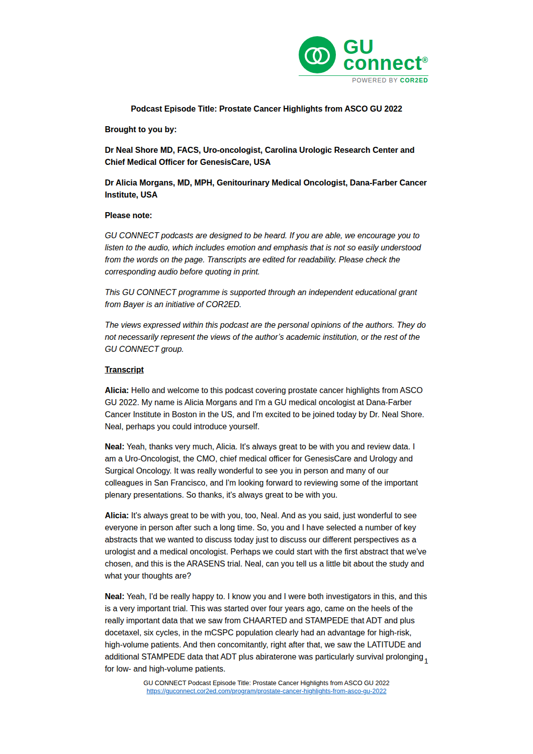GU connect®
POWERED BY COR2ED
Podcast Episode Title: Prostate Cancer Highlights from ASCO GU 2022
Brought to you by:
Dr Neal Shore MD, FACS, Uro-oncologist, Carolina Urologic Research Center and Chief Medical Officer for GenesisCare, USA
Dr Alicia Morgans, MD, MPH, Genitourinary Medical Oncologist, Dana-Farber Cancer Institute, USA
Please note:
GU CONNECT podcasts are designed to be heard. If you are able, we encourage you to listen to the audio, which includes emotion and emphasis that is not so easily understood from the words on the page. Transcripts are edited for readability. Please check the corresponding audio before quoting in print.
This GU CONNECT programme is supported through an independent educational grant from Bayer is an initiative of COR2ED.
The views expressed within this podcast are the personal opinions of the authors. They do not necessarily represent the views of the author’s academic institution, or the rest of the GU CONNECT group.
Transcript
Alicia: Hello and welcome to this podcast covering prostate cancer highlights from ASCO GU 2022. My name is Alicia Morgans and I'm a GU medical oncologist at Dana-Farber Cancer Institute in Boston in the US, and I'm excited to be joined today by Dr. Neal Shore. Neal, perhaps you could introduce yourself.
Neal: Yeah, thanks very much, Alicia. It's always great to be with you and review data. I am a Uro-Oncologist, the CMO, chief medical officer for GenesisCare and Urology and Surgical Oncology. It was really wonderful to see you in person and many of our colleagues in San Francisco, and I'm looking forward to reviewing some of the important plenary presentations. So thanks, it's always great to be with you.
Alicia: It's always great to be with you, too, Neal. And as you said, just wonderful to see everyone in person after such a long time. So, you and I have selected a number of key abstracts that we wanted to discuss today just to discuss our different perspectives as a urologist and a medical oncologist. Perhaps we could start with the first abstract that we've chosen, and this is the ARASENS trial. Neal, can you tell us a little bit about the study and what your thoughts are?
Neal: Yeah, I'd be really happy to. I know you and I were both investigators in this, and this is a very important trial. This was started over four years ago, came on the heels of the really important data that we saw from CHAARTED and STAMPEDE that ADT and plus docetaxel, six cycles, in the mCSPC population clearly had an advantage for high-risk, high-volume patients. And then concomitantly, right after that, we saw the LATITUDE and additional STAMPEDE data that ADT plus abiraterone was particularly survival prolonging for low- and high-volume patients.
1
GU CONNECT Podcast Episode Title: Prostate Cancer Highlights from ASCO GU 2022
https://guconnect.cor2ed.com/program/prostate-cancer-highlights-from-asco-gu-2022